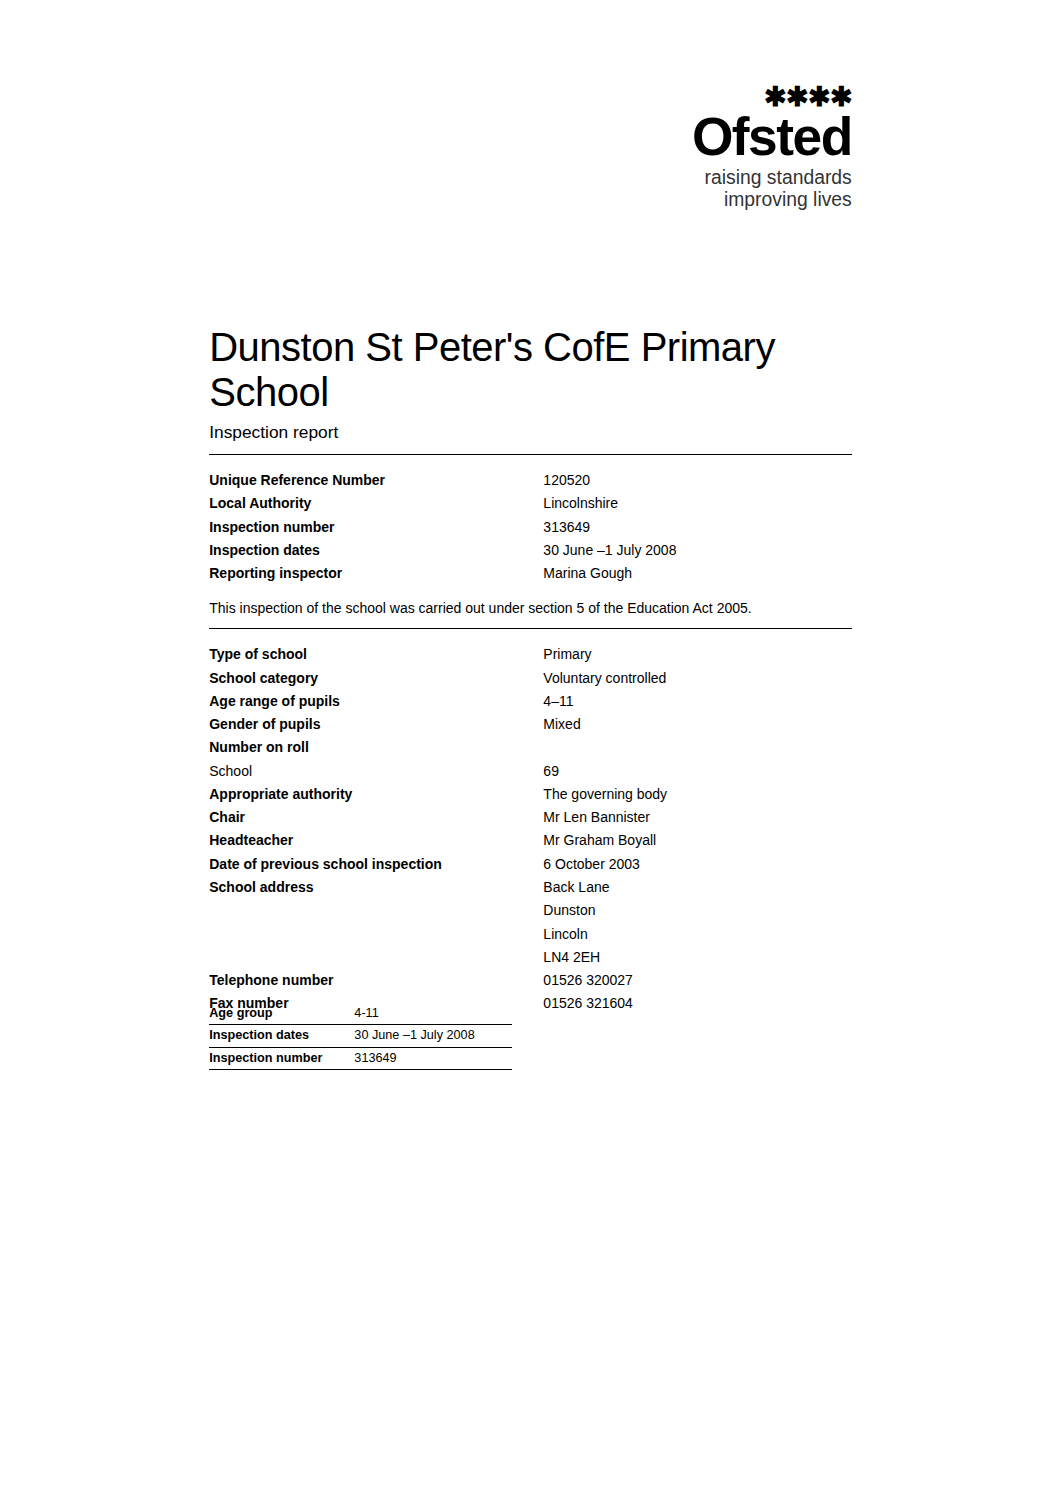✱✱✱✱
Ofsted
raising standards
improving lives
Dunston St Peter's CofE Primary School
Inspection report
| Unique Reference Number | 120520 |
| Local Authority | Lincolnshire |
| Inspection number | 313649 |
| Inspection dates | 30 June –1 July 2008 |
| Reporting inspector | Marina Gough |
This inspection of the school was carried out under section 5 of the Education Act 2005.
| Type of school | Primary |
| School category | Voluntary controlled |
| Age range of pupils | 4–11 |
| Gender of pupils | Mixed |
| Number on roll | |
| School | 69 |
| Appropriate authority | The governing body |
| Chair | Mr Len Bannister |
| Headteacher | Mr Graham Boyall |
| Date of previous school inspection | 6 October 2003 |
| School address | Back Lane |
| | Dunston |
| | Lincoln |
| | LN4 2EH |
| Telephone number | 01526 320027 |
| Fax number | 01526 321604 |
| Age group | 4-11 |
| Inspection dates | 30 June –1 July 2008 |
| Inspection number | 313649 |